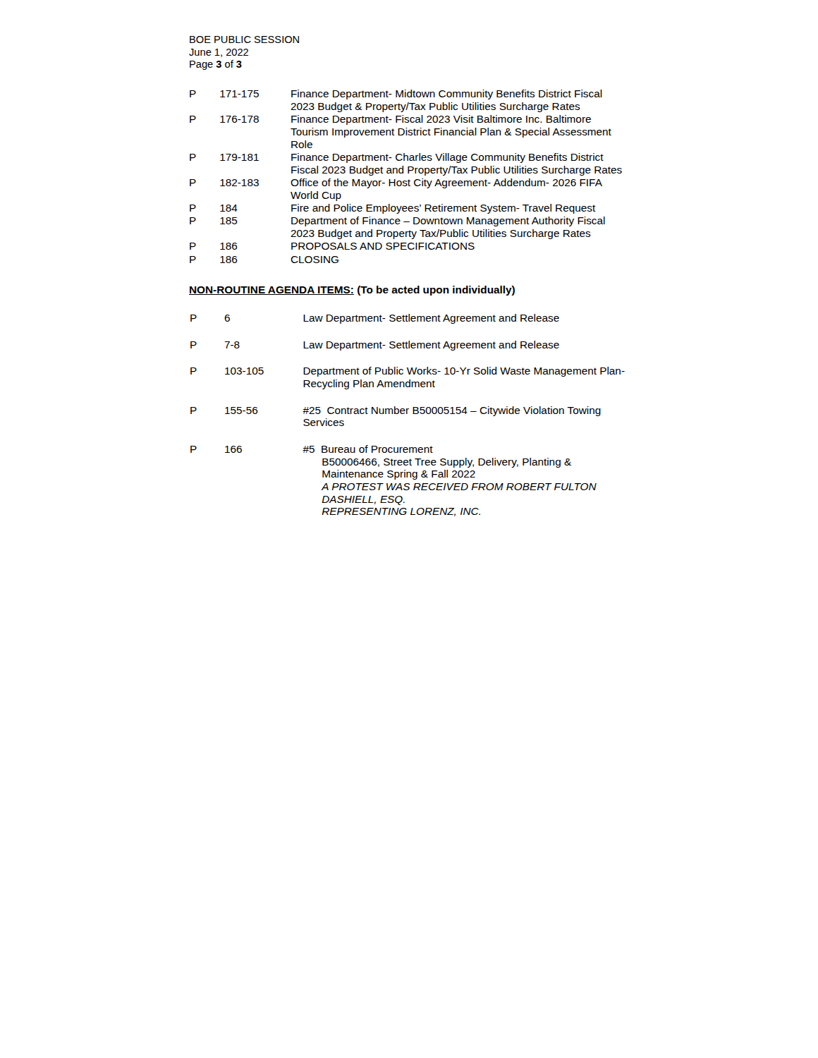BOE PUBLIC SESSION
June 1, 2022
Page 3 of 3
| P | 171-175 | Finance Department- Midtown Community Benefits District Fiscal 2023 Budget & Property/Tax Public Utilities Surcharge Rates |
| P | 176-178 | Finance Department- Fiscal 2023 Visit Baltimore Inc. Baltimore Tourism Improvement District Financial Plan & Special Assessment Role |
| P | 179-181 | Finance Department- Charles Village Community Benefits District Fiscal 2023 Budget and Property/Tax Public Utilities Surcharge Rates |
| P | 182-183 | Office of the Mayor- Host City Agreement- Addendum- 2026 FIFA World Cup |
| P | 184 | Fire and Police Employees’ Retirement System- Travel Request |
| P | 185 | Department of Finance – Downtown Management Authority Fiscal 2023 Budget and Property Tax/Public Utilities Surcharge Rates |
| P | 186 | PROPOSALS AND SPECIFICATIONS |
| P | 186 | CLOSING |
NON-ROUTINE AGENDA ITEMS: (To be acted upon individually)
| P | 6 | Law Department- Settlement Agreement and Release |
| P | 7-8 | Law Department- Settlement Agreement and Release |
| P | 103-105 | Department of Public Works- 10-Yr Solid Waste Management Plan- Recycling Plan Amendment |
| P | 155-56 | #25 Contract Number B50005154 – Citywide Violation Towing Services |
| P | 166 | #5 Bureau of Procurement B50006466, Street Tree Supply, Delivery, Planting & Maintenance Spring & Fall 2022 A PROTEST WAS RECEIVED FROM ROBERT FULTON DASHIELL, ESQ. REPRESENTING LORENZ, INC. |